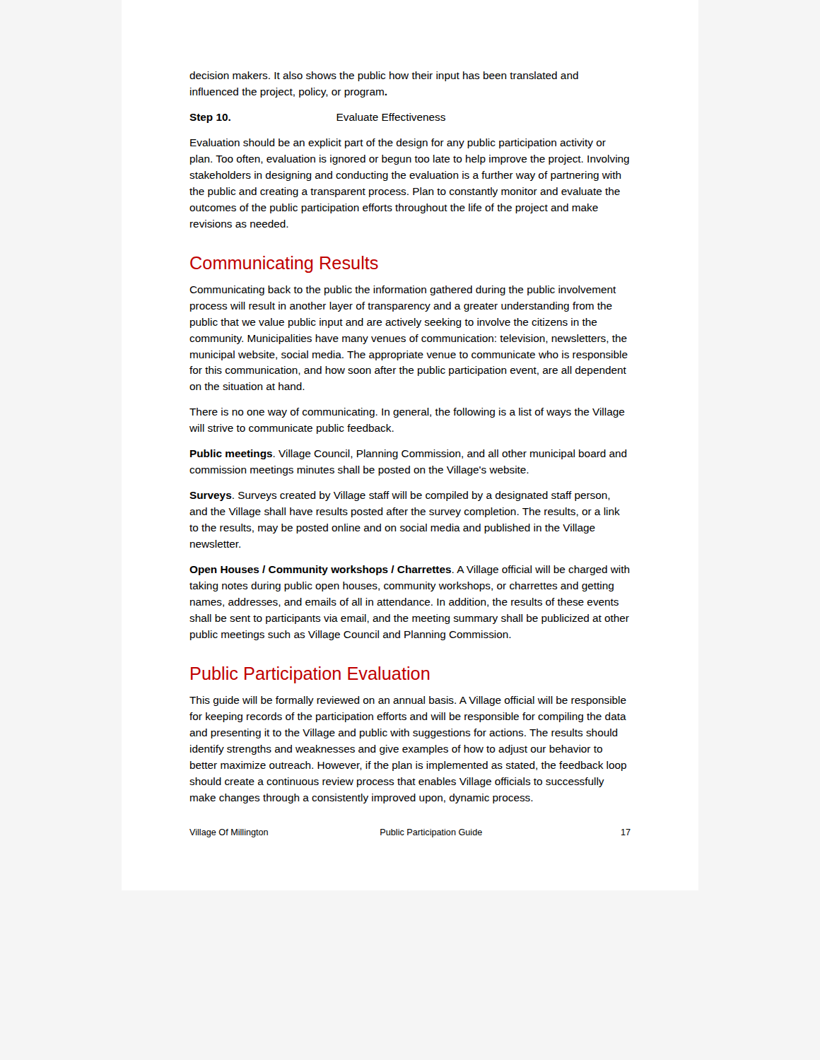decision makers. It also shows the public how their input has been translated and influenced the project, policy, or program.
Step 10. Evaluate Effectiveness
Evaluation should be an explicit part of the design for any public participation activity or plan. Too often, evaluation is ignored or begun too late to help improve the project. Involving stakeholders in designing and conducting the evaluation is a further way of partnering with the public and creating a transparent process. Plan to constantly monitor and evaluate the outcomes of the public participation efforts throughout the life of the project and make revisions as needed.
Communicating Results
Communicating back to the public the information gathered during the public involvement process will result in another layer of transparency and a greater understanding from the public that we value public input and are actively seeking to involve the citizens in the community. Municipalities have many venues of communication: television, newsletters, the municipal website, social media. The appropriate venue to communicate who is responsible for this communication, and how soon after the public participation event, are all dependent on the situation at hand.
There is no one way of communicating. In general, the following is a list of ways the Village will strive to communicate public feedback.
Public meetings. Village Council, Planning Commission, and all other municipal board and commission meetings minutes shall be posted on the Village's website.
Surveys. Surveys created by Village staff will be compiled by a designated staff person, and the Village shall have results posted after the survey completion. The results, or a link to the results, may be posted online and on social media and published in the Village newsletter.
Open Houses / Community workshops / Charrettes. A Village official will be charged with taking notes during public open houses, community workshops, or charrettes and getting names, addresses, and emails of all in attendance. In addition, the results of these events shall be sent to participants via email, and the meeting summary shall be publicized at other public meetings such as Village Council and Planning Commission.
Public Participation Evaluation
This guide will be formally reviewed on an annual basis. A Village official will be responsible for keeping records of the participation efforts and will be responsible for compiling the data and presenting it to the Village and public with suggestions for actions. The results should identify strengths and weaknesses and give examples of how to adjust our behavior to better maximize outreach. However, if the plan is implemented as stated, the feedback loop should create a continuous review process that enables Village officials to successfully make changes through a consistently improved upon, dynamic process.
Village Of Millington Public Participation Guide 17